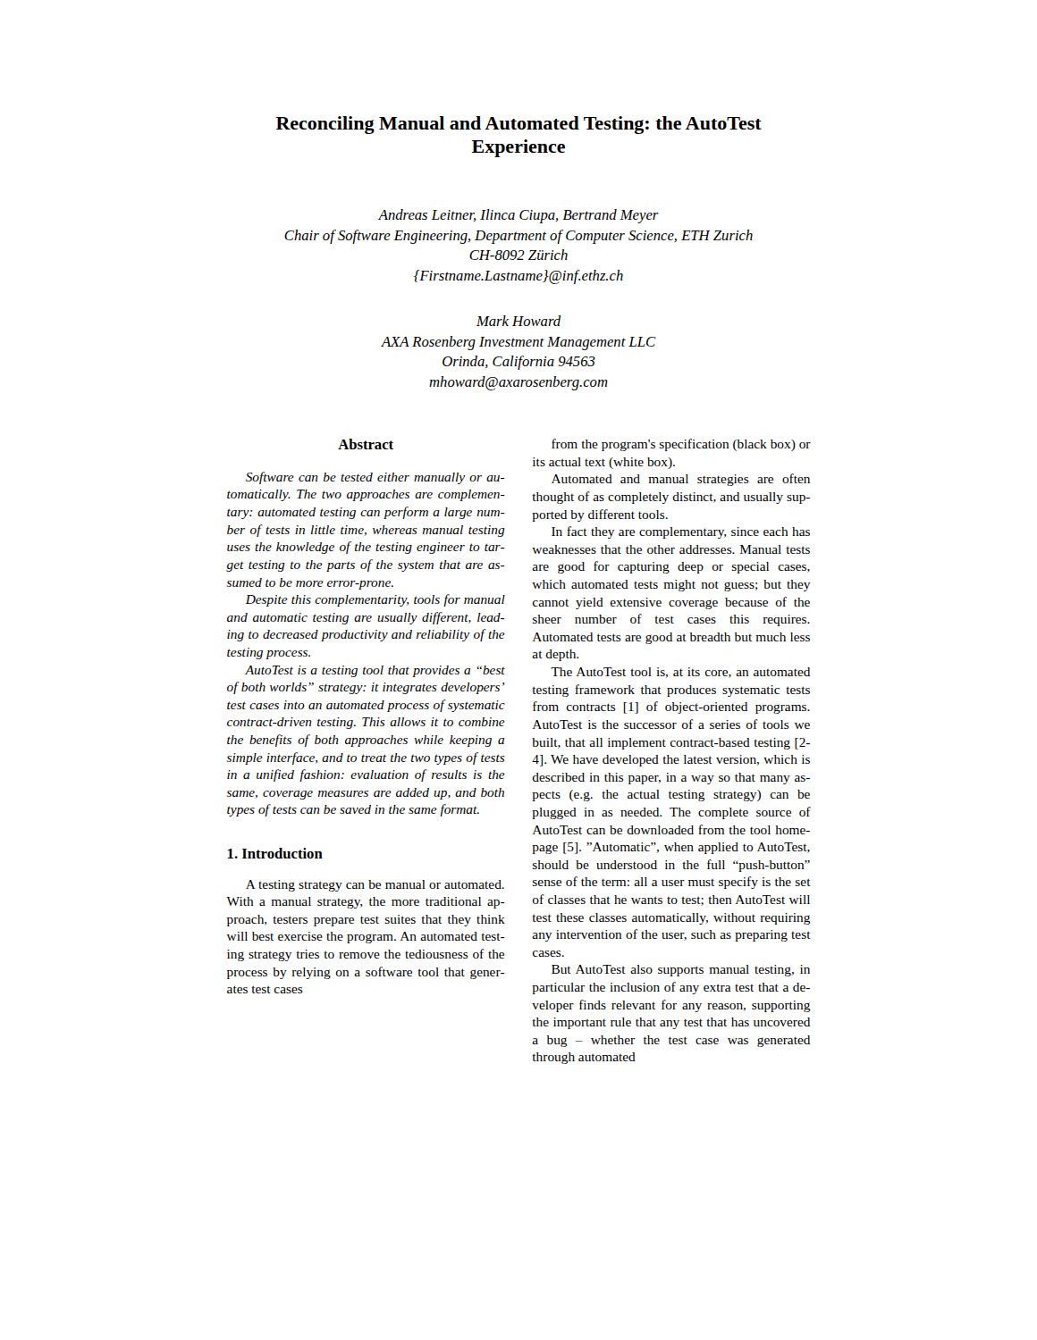Reconciling Manual and Automated Testing: the AutoTest Experience
Andreas Leitner, Ilinca Ciupa, Bertrand Meyer
Chair of Software Engineering, Department of Computer Science, ETH Zurich
CH-8092 Zürich
{Firstname.Lastname}@inf.ethz.ch
Mark Howard
AXA Rosenberg Investment Management LLC
Orinda, California 94563
mhoward@axarosenberg.com
Abstract
Software can be tested either manually or automatically. The two approaches are complementary: automated testing can perform a large number of tests in little time, whereas manual testing uses the knowledge of the testing engineer to target testing to the parts of the system that are assumed to be more error-prone.
Despite this complementarity, tools for manual and automatic testing are usually different, leading to decreased productivity and reliability of the testing process.
AutoTest is a testing tool that provides a “best of both worlds” strategy: it integrates developers’ test cases into an automated process of systematic contract-driven testing. This allows it to combine the benefits of both approaches while keeping a simple interface, and to treat the two types of tests in a unified fashion: evaluation of results is the same, coverage measures are added up, and both types of tests can be saved in the same format.
1. Introduction
A testing strategy can be manual or automated. With a manual strategy, the more traditional approach, testers prepare test suites that they think will best exercise the program. An automated testing strategy tries to remove the tediousness of the process by relying on a software tool that generates test cases
from the program's specification (black box) or its actual text (white box).
Automated and manual strategies are often thought of as completely distinct, and usually supported by different tools.
In fact they are complementary, since each has weaknesses that the other addresses. Manual tests are good for capturing deep or special cases, which automated tests might not guess; but they cannot yield extensive coverage because of the sheer number of test cases this requires. Automated tests are good at breadth but much less at depth.
The AutoTest tool is, at its core, an automated testing framework that produces systematic tests from contracts [1] of object-oriented programs. AutoTest is the successor of a series of tools we built, that all implement contract-based testing [2-4]. We have developed the latest version, which is described in this paper, in a way so that many aspects (e.g. the actual testing strategy) can be plugged in as needed. The complete source of AutoTest can be downloaded from the tool homepage [5]. ”Automatic”, when applied to AutoTest, should be understood in the full “push-button” sense of the term: all a user must specify is the set of classes that he wants to test; then AutoTest will test these classes automatically, without requiring any intervention of the user, such as preparing test cases.
But AutoTest also supports manual testing, in particular the inclusion of any extra test that a developer finds relevant for any reason, supporting the important rule that any test that has uncovered a bug – whether the test case was generated through automated